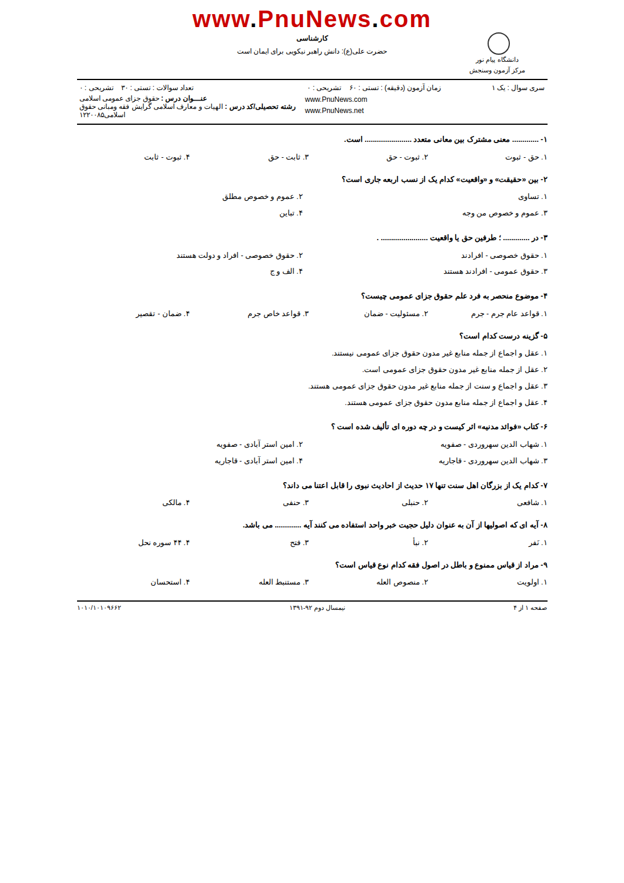www. PnuNews. com
دانشگاه پیام نور
مرکز آزمون وسنجش
کارشناسی
حضرت علی(ع): دانش راهبر نیکویی برای ایمان است
| سری سوال : یک ۱ | زمان آزمون (دقیقه) : تستی : ۶۰ تشریحی : ۰ | تعداد سوالات : تستی : ۳۰ تشریحی : ۰ |
| www.PnuNews.com www.PnuNews.net | عنـــوان درس : حقوق جزای عمومی اسلامی رشته تحصیلی/کد درس : الهیات و معارف اسلامی گرایش فقه ومبانی حقوق اسلامی۱۲۲۰۰۸۵ |
۱- ............. معنی مشترک بین معانی متعدد ....................... است.
۱. حق - ثبوت
۲. ثبوت - حق
۳. ثابت - حق
۴. ثبوت - ثابت
۲- بین «حقیقت» و «واقعیت» کدام یک از نسب اربعه جاری است؟
۱. تساوی
۲. عموم و خصوص مطلق
۳. عموم و خصوص من وجه
۴. تباین
۳- در ............. ؛ طرفین حق یا واقعیت ....................... .
۱. حقوق خصوصی - افرادند
۲. حقوق خصوصی - افراد و دولت هستند
۳. حقوق عمومی - افرادند هستند
۴. الف و ج
۴- موضوع منحصر به فرد علم حقوق جزای عمومی چیست؟
۱. قواعد عام جرم - جرم
۲. مسئولیت - ضمان
۳. قواعد خاص جرم
۴. ضمان - تقصیر
۵- گزینه درست کدام است؟
۱. عقل و اجماع از جمله منابع غیر مدون حقوق جزای عمومی نیستند.
۲. عقل از جمله منابع غیر مدون حقوق جزای عمومی است.
۳. عقل و اجماع و سنت از جمله منابع غیر مدون حقوق جزای عمومی هستند.
۴. عقل و اجماع از جمله منابع مدون حقوق جزای عمومی هستند.
۶- کتاب «فوائد مدنیه» اثر کیست و در چه دوره ای تألیف شده است ؟
۱. شهاب الدین سهروردی - صفویه
۲. امین استر آبادی - صفویه
۳. شهاب الدین سهروردی - قاجاریه
۴. امین استر آبادی - قاجاریه
۷- کدام یک از بزرگان اهل سنت تنها ۱۷ حدیث از احادیث نبوی را قابل اعتنا می داند؟
۱. شافعی
۲. حنبلی
۳. حنفی
۴. مالکی
۸- آیه ای که اصولیها از آن به عنوان دلیل حجیت خبر واحد استفاده می کنند آیه ............. می باشد.
۱. نَفر
۲. نبأ
۳. فتح
۴. ۴۴ سوره نحل
۹- مراد از قیاس ممنوع و باطل در اصول فقه کدام نوع قیاس است؟
۱. اولویت
۲. منصوص العله
۳. مستنبط العله
۴. استحسان
صفحه ۱ از ۴
نیمسال دوم ۹۲-۱۳۹۱
۱۰۱۰/۱۰۱۰۹۶۶۲